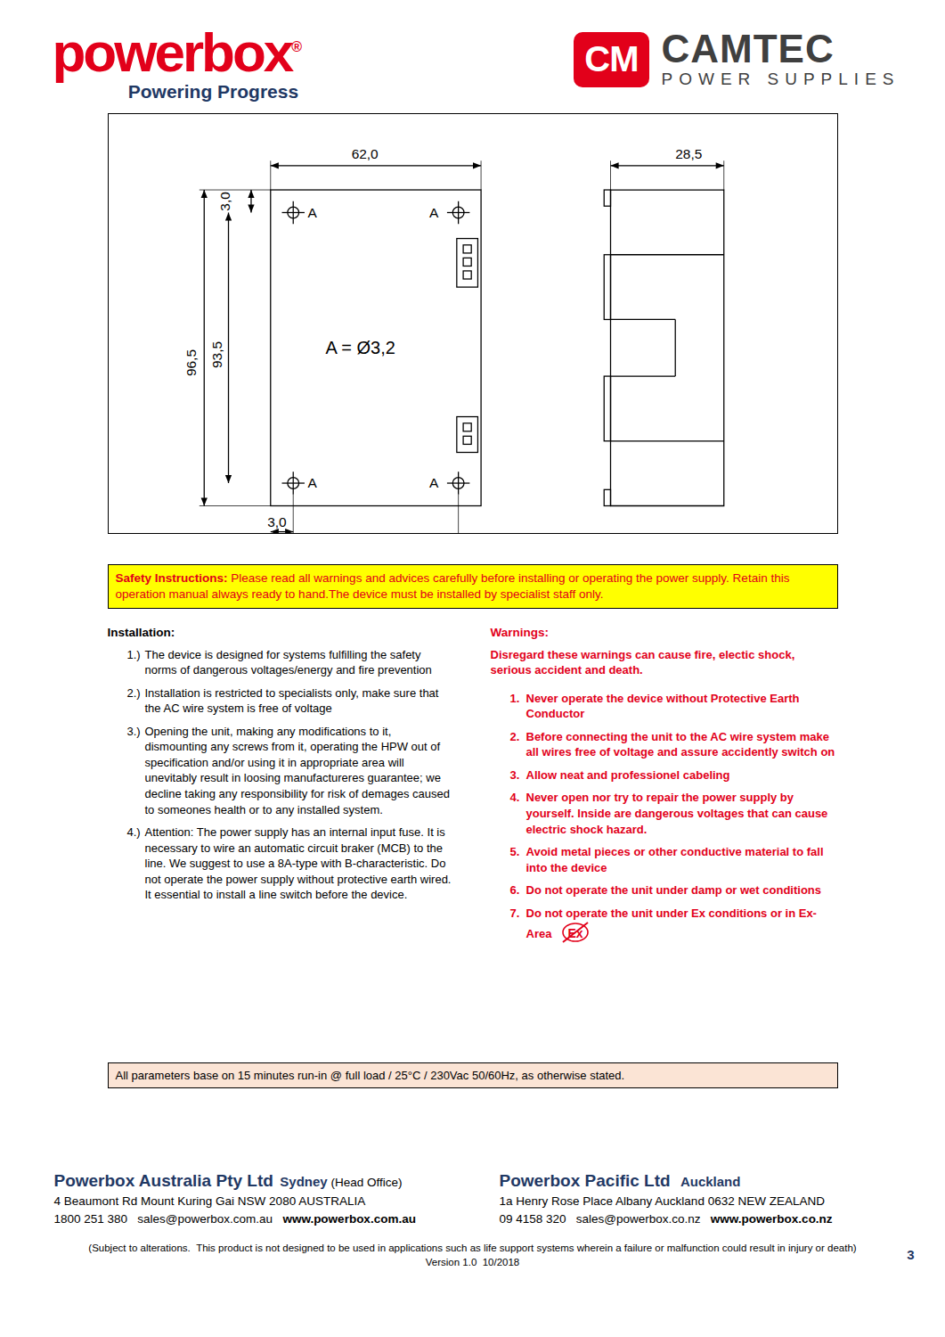powerbox®
Powering Progress
CM
CAMTEC
POWER SUPPLIES
62,0 A A A A 3,0 96,5 93,5 A = Ø3,2 3,0 59,0 28,5
Safety Instructions: Please read all warnings and advices carefully before installing or operating the power supply. Retain this operation manual always ready to hand.The device must be installed by specialist staff only.
Installation:
The device is designed for systems fulfilling the safety norms of dangerous voltages/energy and fire prevention
Installation is restricted to specialists only, make sure that the AC wire system is free of voltage
Opening the unit, making any modifications to it, dismounting any screws from it, operating the HPW out of specification and/or using it in appropriate area will unevitably result in loosing manufactureres guarantee; we decline taking any responsibility for risk of demages caused to someones health or to any installed system.
Attention: The power supply has an internal input fuse. It is necessary to wire an automatic circuit braker (MCB) to the line. We suggest to use a 8A-type with B-characteristic. Do not operate the power supply without protective earth wired. It essential to install a line switch before the device.
Warnings:
Disregard these warnings can cause fire, electic shock, serious accident and death.
Never operate the device without Protective Earth Conductor
Before connecting the unit to the AC wire system make all wires free of voltage and assure accidently switch on
Allow neat and professionel cabeling
Never open nor try to repair the power supply by yourself. Inside are dangerous voltages that can cause electric shock hazard.
Avoid metal pieces or other conductive material to fall into the device
Do not operate the unit under damp or wet conditions
Do not operate the unit under Ex conditions or in Ex-Area Ex
All parameters base on 15 minutes run-in @ full load / 25°C / 230Vac 50/60Hz, as otherwise stated.
Powerbox Australia Pty Ltd Sydney (Head Office)
4 Beaumont Rd Mount Kuring Gai NSW 2080 AUSTRALIA
1800 251 380 sales@powerbox.com.au www.powerbox.com.au
Powerbox Pacific Ltd Auckland
1a Henry Rose Place Albany Auckland 0632 NEW ZEALAND
09 4158 320 sales@powerbox.co.nz www.powerbox.co.nz
(Subject to alterations. This product is not designed to be used in applications such as life support systems wherein a failure or malfunction could result in injury or death)
Version 1.0 10/2018
3